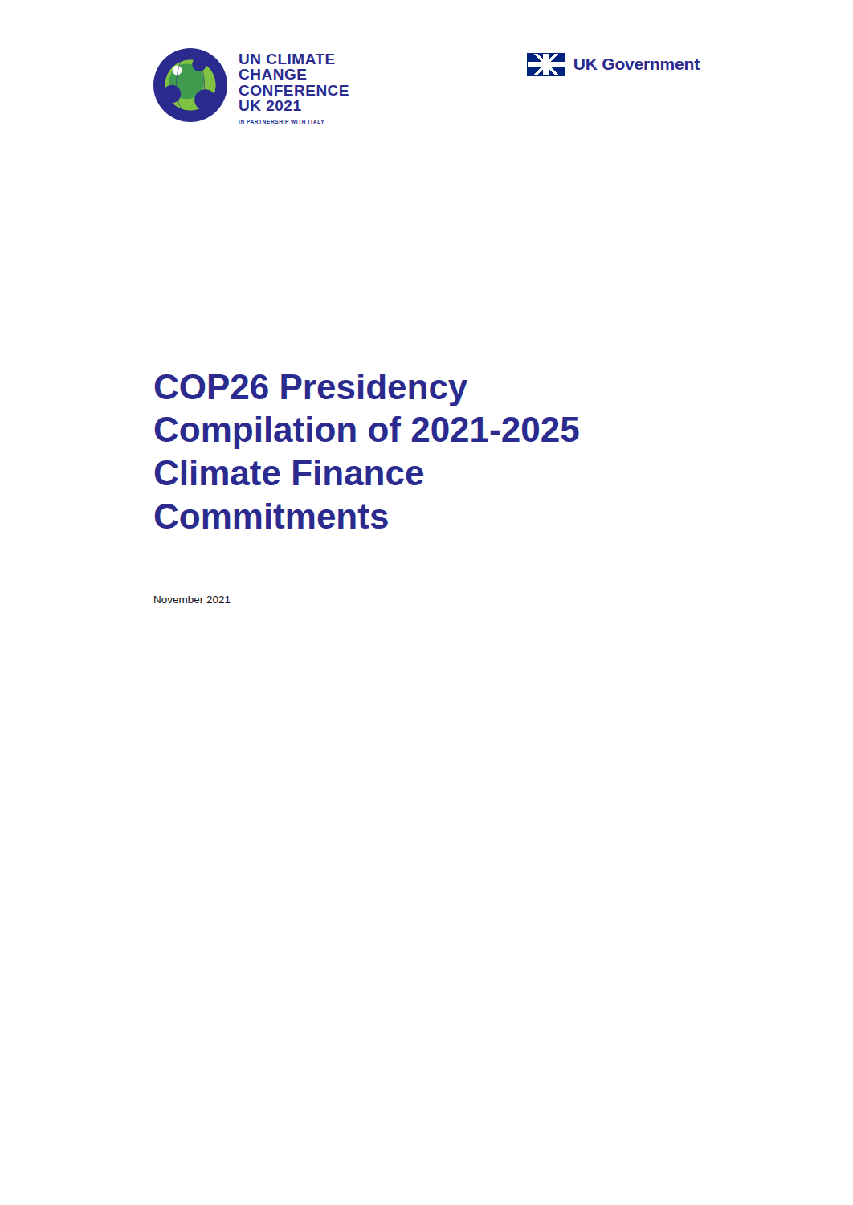UN Climate
Change
Conference
UK 2021
In partnership with Italy
UK Government
COP26 Presidency Compilation of 2021-2025 Climate Finance Commitments
November 2021